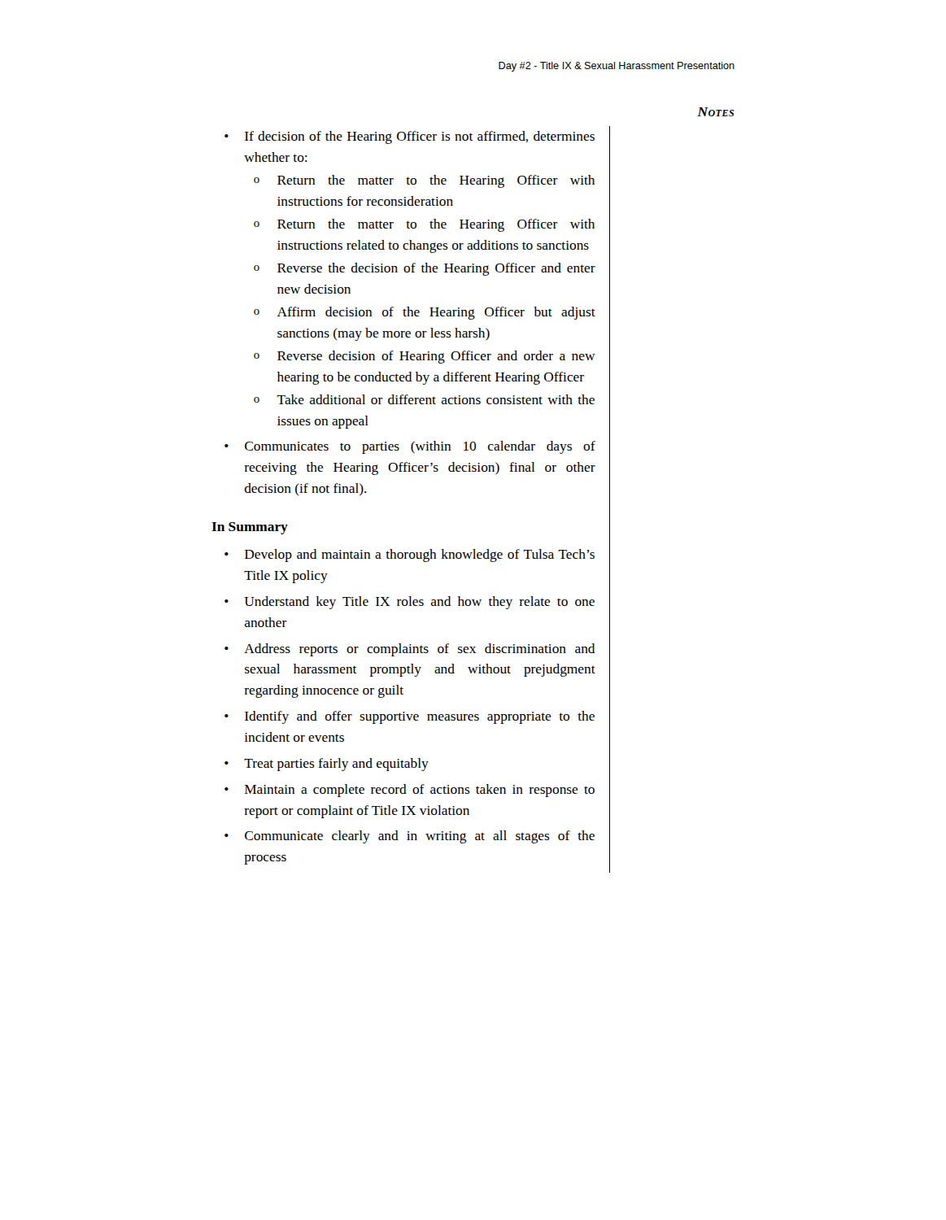Day #2 - Title IX & Sexual Harassment Presentation
Notes
If decision of the Hearing Officer is not affirmed, determines whether to:
Return the matter to the Hearing Officer with instructions for reconsideration
Return the matter to the Hearing Officer with instructions related to changes or additions to sanctions
Reverse the decision of the Hearing Officer and enter new decision
Affirm decision of the Hearing Officer but adjust sanctions (may be more or less harsh)
Reverse decision of Hearing Officer and order a new hearing to be conducted by a different Hearing Officer
Take additional or different actions consistent with the issues on appeal
Communicates to parties (within 10 calendar days of receiving the Hearing Officer’s decision) final or other decision (if not final).
In Summary
Develop and maintain a thorough knowledge of Tulsa Tech’s Title IX policy
Understand key Title IX roles and how they relate to one another
Address reports or complaints of sex discrimination and sexual harassment promptly and without prejudgment regarding innocence or guilt
Identify and offer supportive measures appropriate to the incident or events
Treat parties fairly and equitably
Maintain a complete record of actions taken in response to report or complaint of Title IX violation
Communicate clearly and in writing at all stages of the process